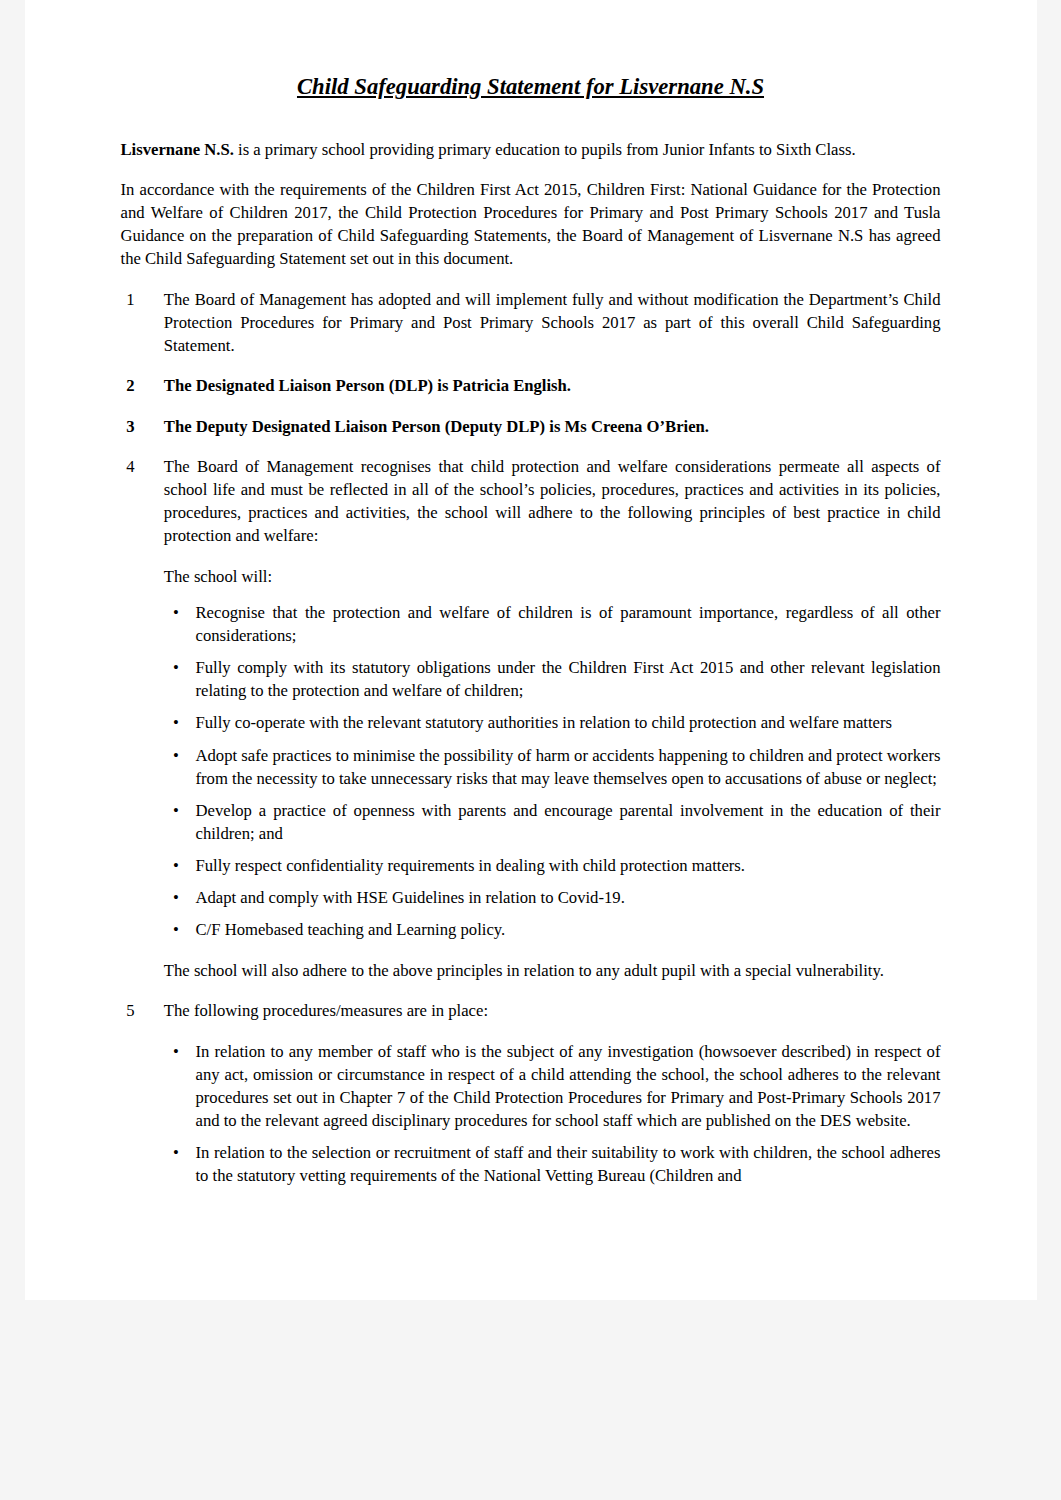Child Safeguarding Statement for Lisvernane N.S
Lisvernane N.S. is a primary school providing primary education to pupils from Junior Infants to Sixth Class.
In accordance with the requirements of the Children First Act 2015, Children First: National Guidance for the Protection and Welfare of Children 2017, the Child Protection Procedures for Primary and Post Primary Schools 2017 and Tusla Guidance on the preparation of Child Safeguarding Statements, the Board of Management of Lisvernane N.S has agreed the Child Safeguarding Statement set out in this document.
The Board of Management has adopted and will implement fully and without modification the Department’s Child Protection Procedures for Primary and Post Primary Schools 2017 as part of this overall Child Safeguarding Statement.
The Designated Liaison Person (DLP) is Patricia English.
The Deputy Designated Liaison Person (Deputy DLP) is Ms Creena O’Brien.
The Board of Management recognises that child protection and welfare considerations permeate all aspects of school life and must be reflected in all of the school’s policies, procedures, practices and activities in its policies, procedures, practices and activities, the school will adhere to the following principles of best practice in child protection and welfare:
The school will:
Recognise that the protection and welfare of children is of paramount importance, regardless of all other considerations;
Fully comply with its statutory obligations under the Children First Act 2015 and other relevant legislation relating to the protection and welfare of children;
Fully co-operate with the relevant statutory authorities in relation to child protection and welfare matters
Adopt safe practices to minimise the possibility of harm or accidents happening to children and protect workers from the necessity to take unnecessary risks that may leave themselves open to accusations of abuse or neglect;
Develop a practice of openness with parents and encourage parental involvement in the education of their children; and
Fully respect confidentiality requirements in dealing with child protection matters.
Adapt and comply with HSE Guidelines in relation to Covid-19.
C/F Homebased teaching and Learning policy.
The school will also adhere to the above principles in relation to any adult pupil with a special vulnerability.
The following procedures/measures are in place:
In relation to any member of staff who is the subject of any investigation (howsoever described) in respect of any act, omission or circumstance in respect of a child attending the school, the school adheres to the relevant procedures set out in Chapter 7 of the Child Protection Procedures for Primary and Post-Primary Schools 2017 and to the relevant agreed disciplinary procedures for school staff which are published on the DES website.
In relation to the selection or recruitment of staff and their suitability to work with children, the school adheres to the statutory vetting requirements of the National Vetting Bureau (Children and